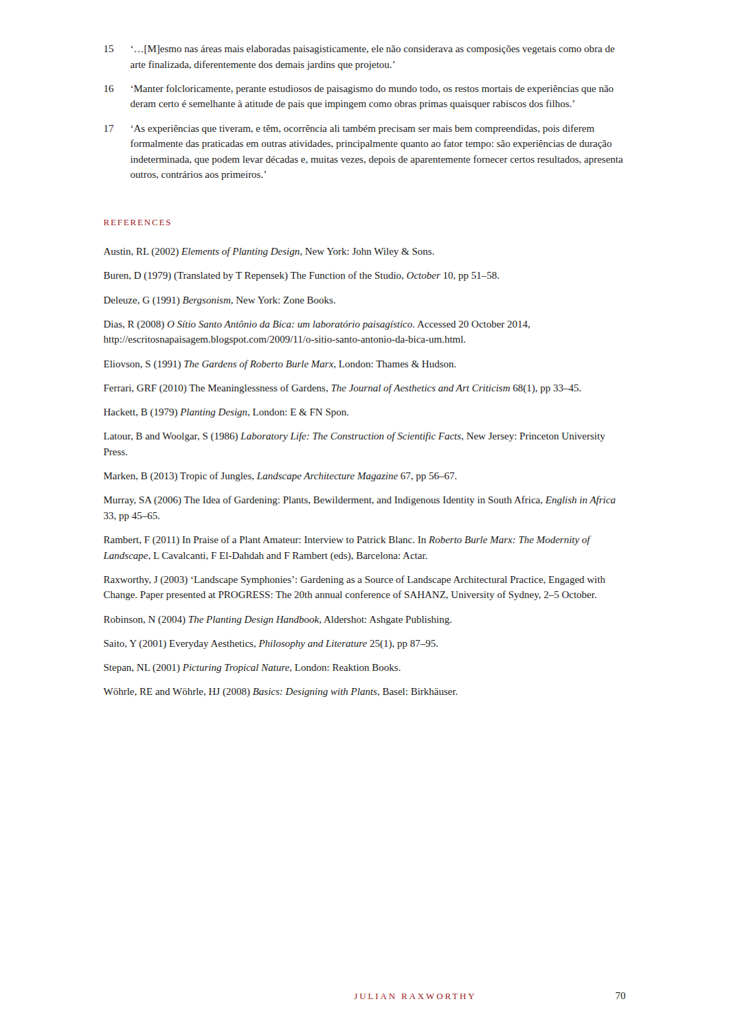‘…[M]esmo nas áreas mais elaboradas paisagisticamente, ele não considerava as composições vegetais como obra de arte finalizada, diferentemente dos demais jardins que projetou.’
‘Manter folcloricamente, perante estudiosos de paisagismo do mundo todo, os restos mortais de experiências que não deram certo é semelhante à atitude de pais que impingem como obras primas quaisquer rabiscos dos filhos.’
‘As experiências que tiveram, e têm, ocorrência ali também precisam ser mais bem compreendidas, pois diferem formalmente das praticadas em outras atividades, principalmente quanto ao fator tempo: são experiências de duração indeterminada, que podem levar décadas e, muitas vezes, depois de aparentemente fornecer certos resultados, apresenta outros, contrários aos primeiros.’
References
Austin, RL (2002) Elements of Planting Design, New York: John Wiley & Sons.
Buren, D (1979) (Translated by T Repensek) The Function of the Studio, October 10, pp 51–58.
Deleuze, G (1991) Bergsonism, New York: Zone Books.
Dias, R (2008) O Sítio Santo Antônio da Bica: um laboratório paisagístico. Accessed 20 October 2014, http://escritosnapaisagem.blogspot.com/2009/11/o-sitio-santo-antonio-da-bica-um.html.
Eliovson, S (1991) The Gardens of Roberto Burle Marx, London: Thames & Hudson.
Ferrari, GRF (2010) The Meaninglessness of Gardens, The Journal of Aesthetics and Art Criticism 68(1), pp 33–45.
Hackett, B (1979) Planting Design, London: E & FN Spon.
Latour, B and Woolgar, S (1986) Laboratory Life: The Construction of Scientific Facts, New Jersey: Princeton University Press.
Marken, B (2013) Tropic of Jungles, Landscape Architecture Magazine 67, pp 56–67.
Murray, SA (2006) The Idea of Gardening: Plants, Bewilderment, and Indigenous Identity in South Africa, English in Africa 33, pp 45–65.
Rambert, F (2011) In Praise of a Plant Amateur: Interview to Patrick Blanc. In Roberto Burle Marx: The Modernity of Landscape, L Cavalcanti, F El-Dahdah and F Rambert (eds), Barcelona: Actar.
Raxworthy, J (2003) ‘Landscape Symphonies’: Gardening as a Source of Landscape Architectural Practice, Engaged with Change. Paper presented at PROGRESS: The 20th annual conference of SAHANZ, University of Sydney, 2–5 October.
Robinson, N (2004) The Planting Design Handbook, Aldershot: Ashgate Publishing.
Saito, Y (2001) Everyday Aesthetics, Philosophy and Literature 25(1), pp 87–95.
Stepan, NL (2001) Picturing Tropical Nature, London: Reaktion Books.
Wöhrle, RE and Wöhrle, HJ (2008) Basics: Designing with Plants, Basel: Birkhäuser.
Julian Raxworthy 70